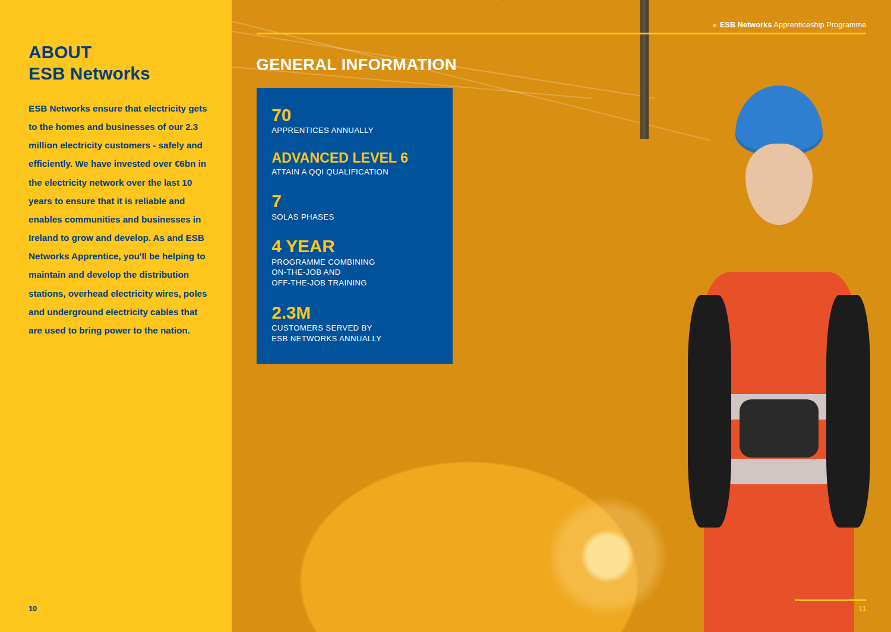ABOUT
ESB Networks
ESB Networks ensure that electricity gets to the homes and businesses of our 2.3 million electricity customers - safely and efficiently. We have invested over €6bn in the electricity network over the last 10 years to ensure that it is reliable and enables communities and businesses in Ireland to grow and develop. As and ESB Networks Apprentice, you'll be helping to maintain and develop the distribution stations, overhead electricity wires, poles and underground electricity cables that are used to bring power to the nation.
10
ESB Networks Apprenticeship Programme
GENERAL INFORMATION
70 Apprentices annually
ADVANCED LEVEL 6 Attain a QQI qualification
7 SOLAS phases
4 YEAR Programme combining
on-the-job and
off-the-job training
2.3M Customers served by
ESB Networks annually
11